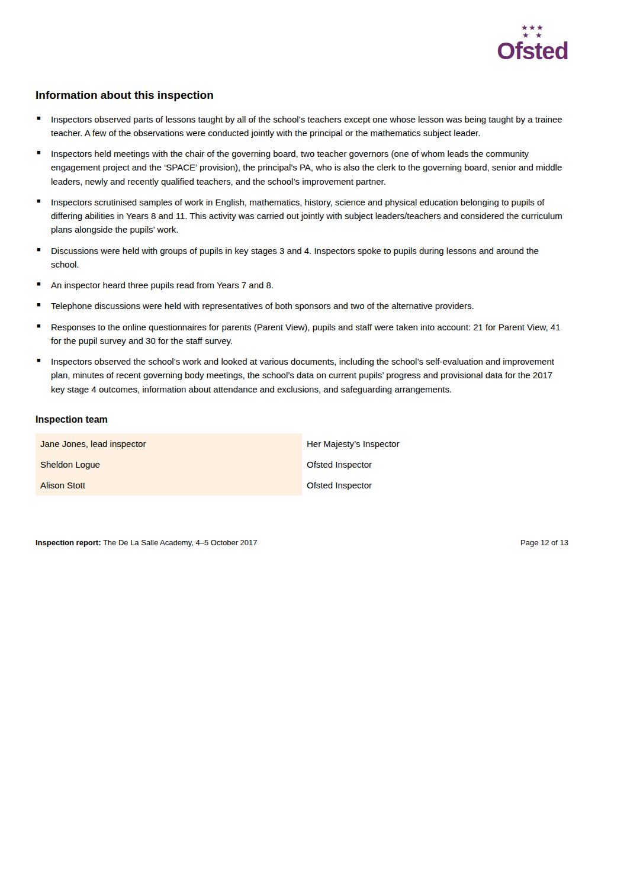★★★
★ ★
Ofsted
Information about this inspection
Inspectors observed parts of lessons taught by all of the school’s teachers except one whose lesson was being taught by a trainee teacher. A few of the observations were conducted jointly with the principal or the mathematics subject leader.
Inspectors held meetings with the chair of the governing board, two teacher governors (one of whom leads the community engagement project and the ‘SPACE’ provision), the principal’s PA, who is also the clerk to the governing board, senior and middle leaders, newly and recently qualified teachers, and the school’s improvement partner.
Inspectors scrutinised samples of work in English, mathematics, history, science and physical education belonging to pupils of differing abilities in Years 8 and 11. This activity was carried out jointly with subject leaders/teachers and considered the curriculum plans alongside the pupils’ work.
Discussions were held with groups of pupils in key stages 3 and 4. Inspectors spoke to pupils during lessons and around the school.
An inspector heard three pupils read from Years 7 and 8.
Telephone discussions were held with representatives of both sponsors and two of the alternative providers.
Responses to the online questionnaires for parents (Parent View), pupils and staff were taken into account: 21 for Parent View, 41 for the pupil survey and 30 for the staff survey.
Inspectors observed the school’s work and looked at various documents, including the school’s self-evaluation and improvement plan, minutes of recent governing body meetings, the school’s data on current pupils’ progress and provisional data for the 2017 key stage 4 outcomes, information about attendance and exclusions, and safeguarding arrangements.
Inspection team
| Jane Jones, lead inspector | Her Majesty’s Inspector |
| Sheldon Logue | Ofsted Inspector |
| Alison Stott | Ofsted Inspector |
Inspection report: The De La Salle Academy, 4–5 October 2017
Page 12 of 13